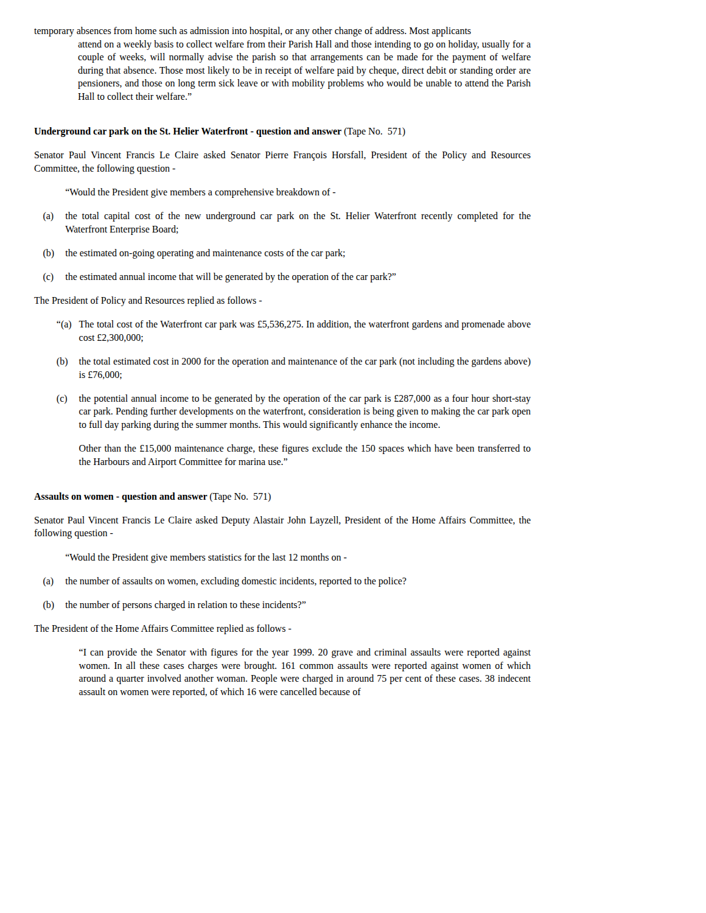temporary absences from home such as admission into hospital, or any other change of address. Most applicants attend on a weekly basis to collect welfare from their Parish Hall and those intending to go on holiday, usually for a couple of weeks, will normally advise the parish so that arrangements can be made for the payment of welfare during that absence. Those most likely to be in receipt of welfare paid by cheque, direct debit or standing order are pensioners, and those on long term sick leave or with mobility problems who would be unable to attend the Parish Hall to collect their welfare.”
Underground car park on the St. Helier Waterfront - question and answer (Tape No. 571)
Senator Paul Vincent Francis Le Claire asked Senator Pierre François Horsfall, President of the Policy and Resources Committee, the following question -
“Would the President give members a comprehensive breakdown of -
(a) the total capital cost of the new underground car park on the St. Helier Waterfront recently completed for the Waterfront Enterprise Board;
(b) the estimated on-going operating and maintenance costs of the car park;
(c) the estimated annual income that will be generated by the operation of the car park?”
The President of Policy and Resources replied as follows -
“(a) The total cost of the Waterfront car park was £5,536,275. In addition, the waterfront gardens and promenade above cost £2,300,000;
(b) the total estimated cost in 2000 for the operation and maintenance of the car park (not including the gardens above) is £76,000;
(c) the potential annual income to be generated by the operation of the car park is £287,000 as a four hour short-stay car park. Pending further developments on the waterfront, consideration is being given to making the car park open to full day parking during the summer months. This would significantly enhance the income.
Other than the £15,000 maintenance charge, these figures exclude the 150 spaces which have been transferred to the Harbours and Airport Committee for marina use.”
Assaults on women - question and answer (Tape No. 571)
Senator Paul Vincent Francis Le Claire asked Deputy Alastair John Layzell, President of the Home Affairs Committee, the following question -
“Would the President give members statistics for the last 12 months on -
(a) the number of assaults on women, excluding domestic incidents, reported to the police?
(b) the number of persons charged in relation to these incidents?”
The President of the Home Affairs Committee replied as follows -
“I can provide the Senator with figures for the year 1999. 20 grave and criminal assaults were reported against women. In all these cases charges were brought. 161 common assaults were reported against women of which around a quarter involved another woman. People were charged in around 75 per cent of these cases. 38 indecent assault on women were reported, of which 16 were cancelled because of